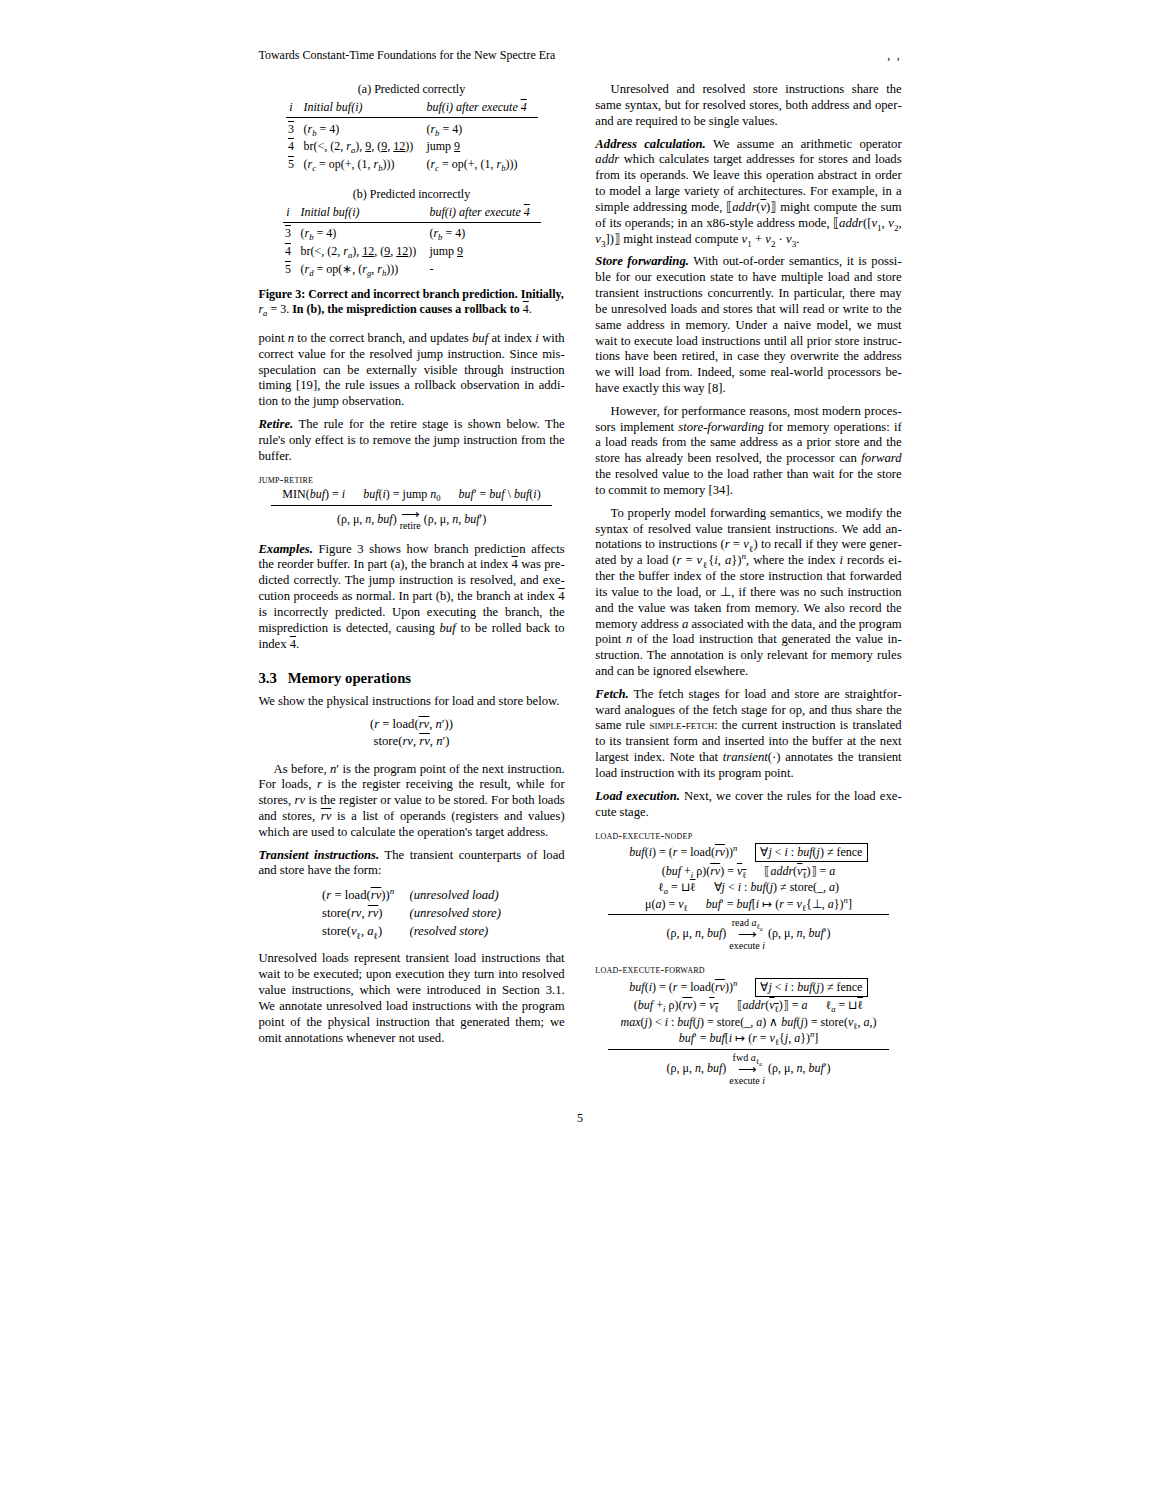Towards Constant-Time Foundations for the New Spectre Era
, ,
(a) Predicted correctly
| i | Initial buf ( i ) | buf ( i ) after execute 4 |
| --- | --- | --- |
| 3 | ( r b = 4) | ( r b = 4) |
| 4 | br(<, (2, r a ), 9 , ( 9 , 12 )) | jump 9 |
| 5 | ( r c = op(+, (1, r b ))) | ( r c = op(+, (1, r b ))) |
(b) Predicted incorrectly
| i | Initial buf ( i ) | buf ( i ) after execute 4 |
| --- | --- | --- |
| 3 | ( r b = 4) | ( r b = 4) |
| 4 | br(<, (2, r a ), 12 , ( 9 , 12 )) | jump 9 |
| 5 | ( r d = op(∗, ( r g , r h ))) | - |
Figure 3: Correct and incorrect branch prediction. Initially, ra = 3. In (b), the misprediction causes a rollback to 4.
point n to the correct branch, and updates buf at index i with correct value for the resolved jump instruction. Since misspeculation can be externally visible through instruction timing [19], the rule issues a rollback observation in addition to the jump observation.
Retire. The rule for the retire stage is shown below. The rule's only effect is to remove the jump instruction from the buffer.
jump-retire
MIN(buf) = i buf(i) = jump n0 buf′ = buf \ buf(i)
(ρ, μ, n, buf) ⟶retire (ρ, μ, n, buf′)
Examples. Figure 3 shows how branch prediction affects the reorder buffer. In part (a), the branch at index 4 was predicted correctly. The jump instruction is resolved, and execution proceeds as normal. In part (b), the branch at index 4 is incorrectly predicted. Upon executing the branch, the misprediction is detected, causing buf to be rolled back to index 4.
3.3 Memory operations
We show the physical instructions for load and store below.
(r = load(rv, n′))
store(rv, rv, n′)
As before, n′ is the program point of the next instruction. For loads, r is the register receiving the result, while for stores, rv is the register or value to be stored. For both loads and stores, rv is a list of operands (registers and values) which are used to calculate the operation's target address.
Transient instructions. The transient counterparts of load and store have the form:
| ( r = load( rv )) n | (unresolved load) |
| store( rv , rv ) | (unresolved store) |
| store( v ℓ , a ℓ ) | (resolved store) |
Unresolved loads represent transient load instructions that wait to be executed; upon execution they turn into resolved value instructions, which were introduced in Section 3.1. We annotate unresolved load instructions with the program point of the physical instruction that generated them; we omit annotations whenever not used.
Unresolved and resolved store instructions share the same syntax, but for resolved stores, both address and operand are required to be single values.
Address calculation. We assume an arithmetic operator addr which calculates target addresses for stores and loads from its operands. We leave this operation abstract in order to model a large variety of architectures. For example, in a simple addressing mode, ⟦addr(v)⟧ might compute the sum of its operands; in an x86-style address mode, ⟦addr([v1, v2, v3])⟧ might instead compute v1 + v2 · v3.
Store forwarding. With out-of-order semantics, it is possible for our execution state to have multiple load and store transient instructions concurrently. In particular, there may be unresolved loads and stores that will read or write to the same address in memory. Under a naive model, we must wait to execute load instructions until all prior store instructions have been retired, in case they overwrite the address we will load from. Indeed, some real-world processors behave exactly this way [8].
However, for performance reasons, most modern processors implement store-forwarding for memory operations: if a load reads from the same address as a prior store and the store has already been resolved, the processor can forward the resolved value to the load rather than wait for the store to commit to memory [34].
To properly model forwarding semantics, we modify the syntax of resolved value transient instructions. We add annotations to instructions (r = vℓ) to recall if they were generated by a load (r = vℓ{i, a})n, where the index i records either the buffer index of the store instruction that forwarded its value to the load, or ⊥, if there was no such instruction and the value was taken from memory. We also record the memory address a associated with the data, and the program point n of the load instruction that generated the value instruction. The annotation is only relevant for memory rules and can be ignored elsewhere.
Fetch. The fetch stages for load and store are straightforward analogues of the fetch stage for op, and thus share the same rule simple-fetch: the current instruction is translated to its transient form and inserted into the buffer at the next largest index. Note that transient(·) annotates the transient load instruction with its program point.
Load execution. Next, we cover the rules for the load execute stage.
load-execute-nodep
buf(i) = (r = load(rv))n ∀j < i : buf(j) ≠ fence
(buf +i ρ)(rv) = vℓ ⟦addr(vℓ)⟧ = a
ℓa = ⊔ℓ ∀j < i : buf(j) ≠ store(_, a)
μ(a) = vℓ buf′ = buf[i ↦ (r = vℓ{⊥, a})n]
(ρ, μ, n, buf) read aℓa⟶execute i (ρ, μ, n, buf′)
load-execute-forward
buf(i) = (r = load(rv))n ∀j < i : buf(j) ≠ fence
(buf +i ρ)(rv) = vℓ ⟦addr(vℓ)⟧ = a ℓa = ⊔ℓ
max(j) < i : buf(j) = store(_, a) ∧ buf(j) = store(vℓ, a,)
buf′ = buf[i ↦ (r = vℓ{j, a})n]
(ρ, μ, n, buf) fwd aℓa⟶execute i (ρ, μ, n, buf′)
5